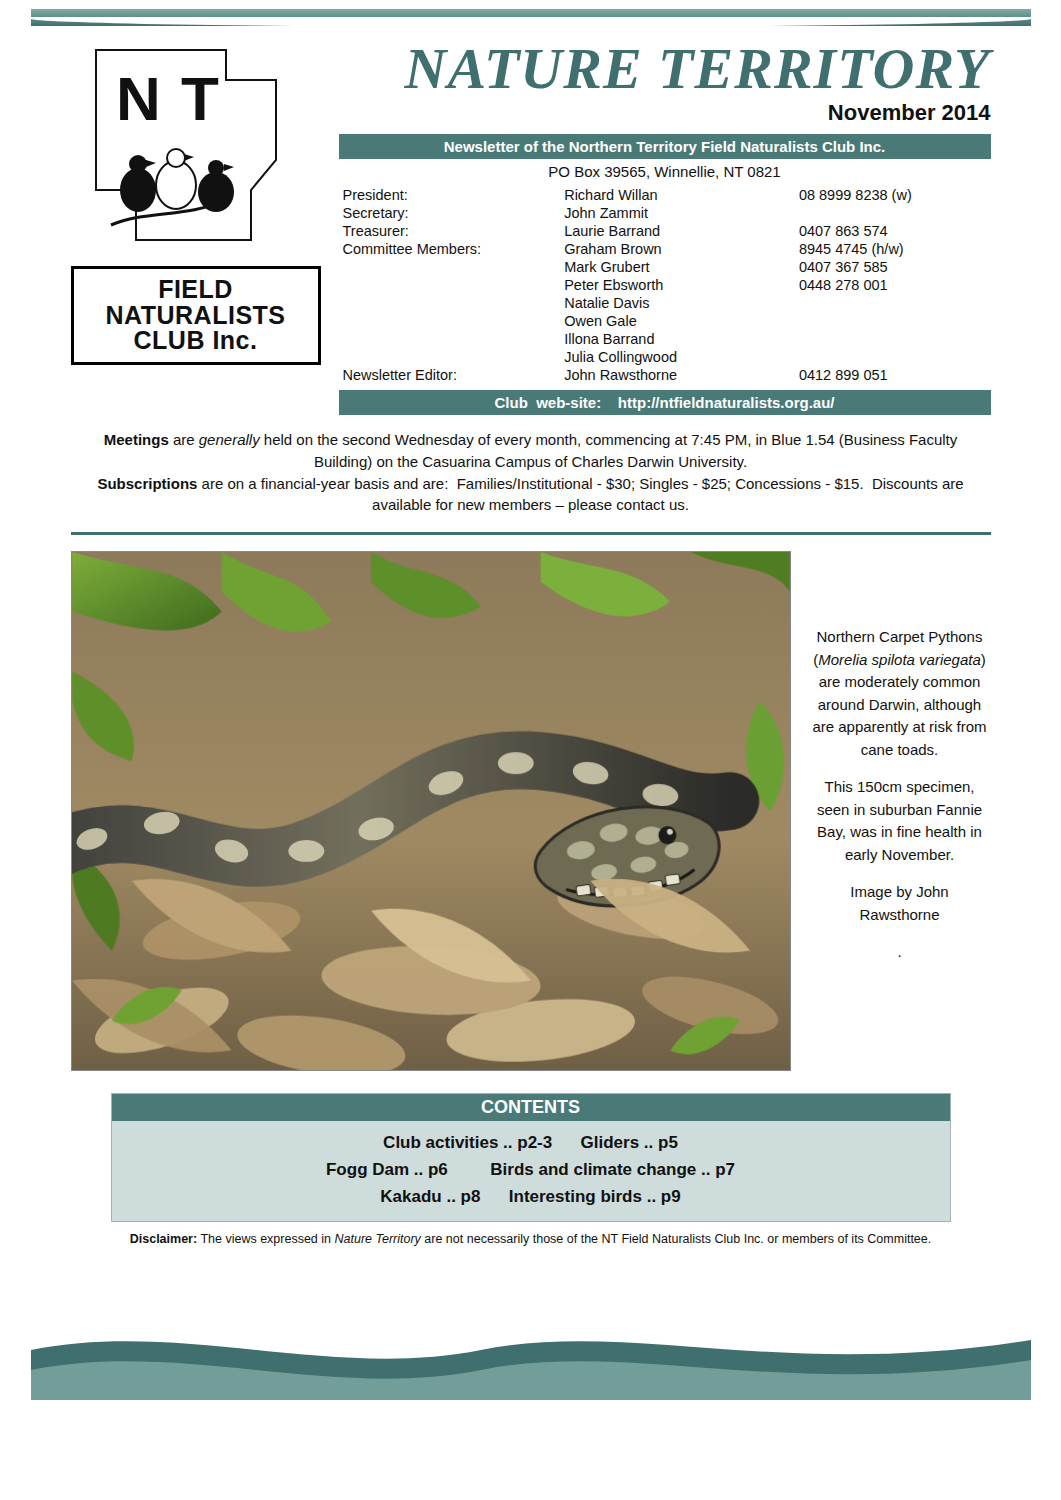N T
FIELD
NATURALISTS
CLUB Inc.
NATURE TERRITORY
November 2014
Newsletter of the Northern Territory Field Naturalists Club Inc.
PO Box 39565, Winnellie, NT 0821
| President: | Richard Willan | 08 8999 8238 (w) |
| Secretary: | John Zammit | |
| Treasurer: | Laurie Barrand | 0407 863 574 |
| Committee Members: | Graham Brown | 8945 4745 (h/w) |
| | Mark Grubert | 0407 367 585 |
| | Peter Ebsworth | 0448 278 001 |
| | Natalie Davis | |
| | Owen Gale | |
| | Illona Barrand | |
| | Julia Collingwood | |
| Newsletter Editor: | John Rawsthorne | 0412 899 051 |
Club web-site: http://ntfieldnaturalists.org.au/
Meetings are generally held on the second Wednesday of every month, commencing at 7:45 PM, in Blue 1.54 (Business Faculty Building) on the Casuarina Campus of Charles Darwin University.
Subscriptions are on a financial-year basis and are: Families/Institutional - $30; Singles - $25; Concessions - $15. Discounts are available for new members – please contact us.
Northern Carpet Pythons (Morelia spilota variegata) are moderately common around Darwin, although are apparently at risk from cane toads.
This 150cm specimen, seen in suburban Fannie Bay, was in fine health in early November.
Image by John Rawsthorne
.
CONTENTS
Club activities .. p2-3 Gliders .. p5
Fogg Dam .. p6 Birds and climate change .. p7
Kakadu .. p8 Interesting birds .. p9
Disclaimer: The views expressed in Nature Territory are not necessarily those of the NT Field Naturalists Club Inc. or members of its Committee.